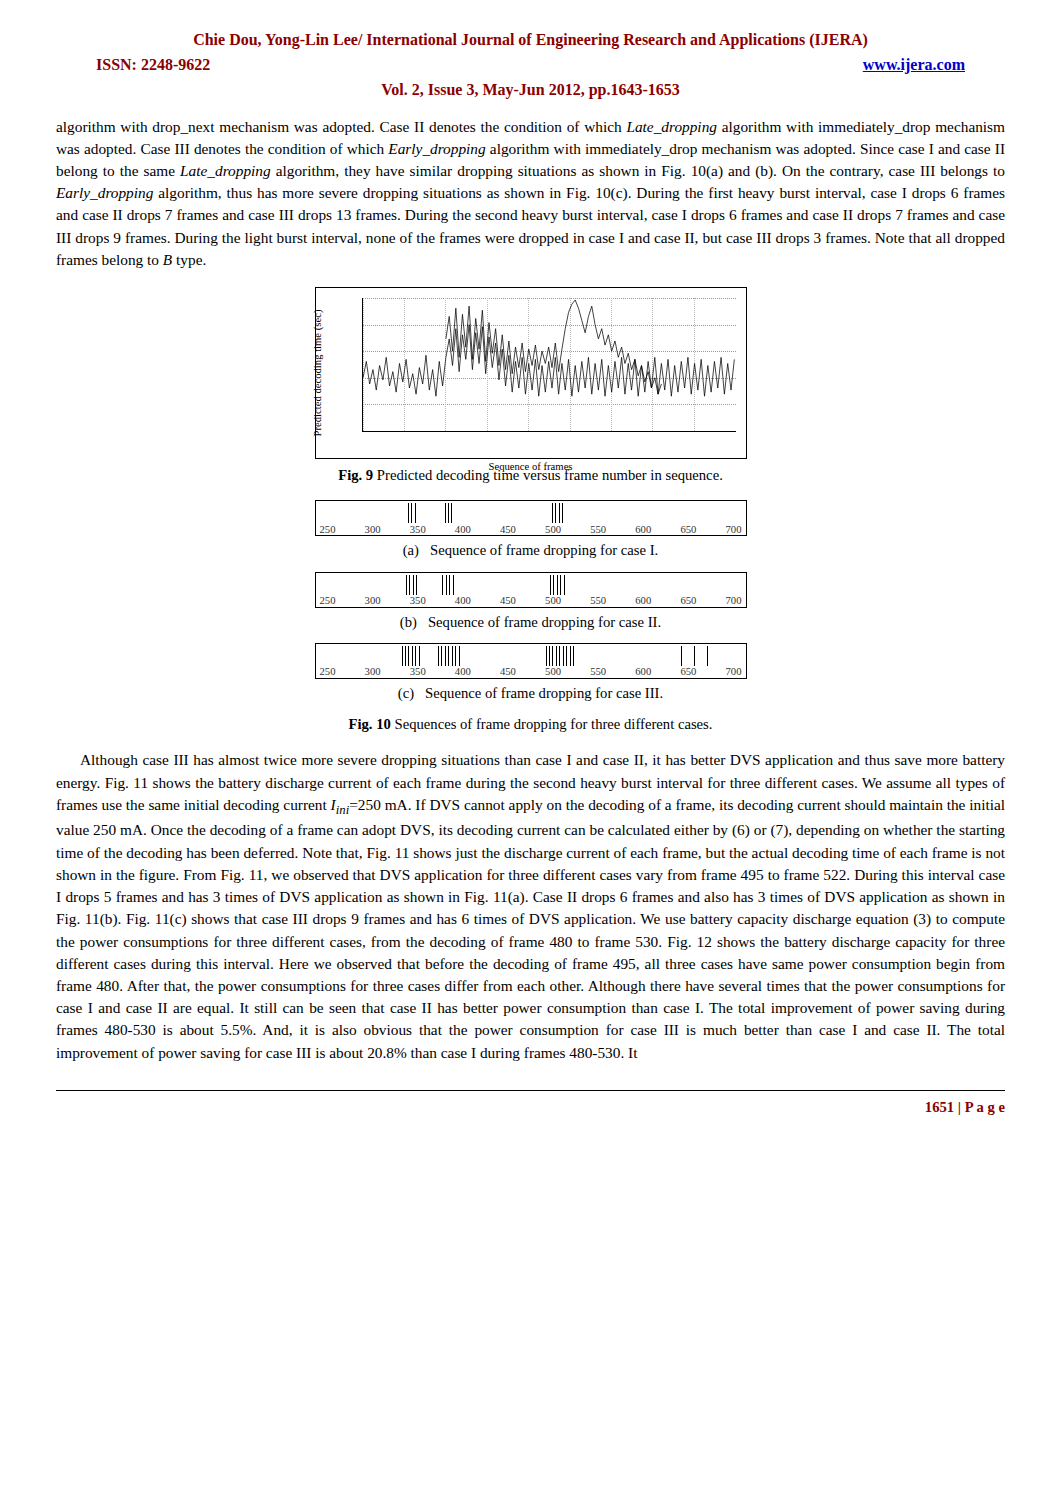Chie Dou, Yong-Lin Lee/ International Journal of Engineering Research and Applications (IJERA)
ISSN: 2248-9622 www.ijera.com
Vol. 2, Issue 3, May-Jun 2012, pp.1643-1653
algorithm with drop_next mechanism was adopted. Case II denotes the condition of which Late_dropping algorithm with immediately_drop mechanism was adopted. Case III denotes the condition of which Early_dropping algorithm with immediately_drop mechanism was adopted. Since case I and case II belong to the same Late_dropping algorithm, they have similar dropping situations as shown in Fig. 10(a) and (b). On the contrary, case III belongs to Early_dropping algorithm, thus has more severe dropping situations as shown in Fig. 10(c). During the first heavy burst interval, case I drops 6 frames and case II drops 7 frames and case III drops 13 frames. During the second heavy burst interval, case I drops 6 frames and case II drops 7 frames and case III drops 9 frames. During the light burst interval, none of the frames were dropped in case I and case II, but case III drops 3 frames. Note that all dropped frames belong to B type.
Predicted decoding time (sec)
0.06
0.05
0.04
0.03
0.02
0.01
EDT
250
300
350
400
450
500
550
600
650
700
Sequence of frames
Fig. 9 Predicted decoding time versus frame number in sequence.
250300350400450500550600650700
(a) Sequence of frame dropping for case I.
250300350400450500550600650700
(b) Sequence of frame dropping for case II.
250300350400450500550600650700
(c) Sequence of frame dropping for case III.
Fig. 10 Sequences of frame dropping for three different cases.
Although case III has almost twice more severe dropping situations than case I and case II, it has better DVS application and thus save more battery energy. Fig. 11 shows the battery discharge current of each frame during the second heavy burst interval for three different cases. We assume all types of frames use the same initial decoding current Iini=250 mA. If DVS cannot apply on the decoding of a frame, its decoding current should maintain the initial value 250 mA. Once the decoding of a frame can adopt DVS, its decoding current can be calculated either by (6) or (7), depending on whether the starting time of the decoding has been deferred. Note that, Fig. 11 shows just the discharge current of each frame, but the actual decoding time of each frame is not shown in the figure. From Fig. 11, we observed that DVS application for three different cases vary from frame 495 to frame 522. During this interval case I drops 5 frames and has 3 times of DVS application as shown in Fig. 11(a). Case II drops 6 frames and also has 3 times of DVS application as shown in Fig. 11(b). Fig. 11(c) shows that case III drops 9 frames and has 6 times of DVS application. We use battery capacity discharge equation (3) to compute the power consumptions for three different cases, from the decoding of frame 480 to frame 530. Fig. 12 shows the battery discharge capacity for three different cases during this interval. Here we observed that before the decoding of frame 495, all three cases have same power consumption begin from frame 480. After that, the power consumptions for three cases differ from each other. Although there have several times that the power consumptions for case I and case II are equal. It still can be seen that case II has better power consumption than case I. The total improvement of power saving during frames 480-530 is about 5.5%. And, it is also obvious that the power consumption for case III is much better than case I and case II. The total improvement of power saving for case III is about 20.8% than case I during frames 480-530. It
1651 | P a g e